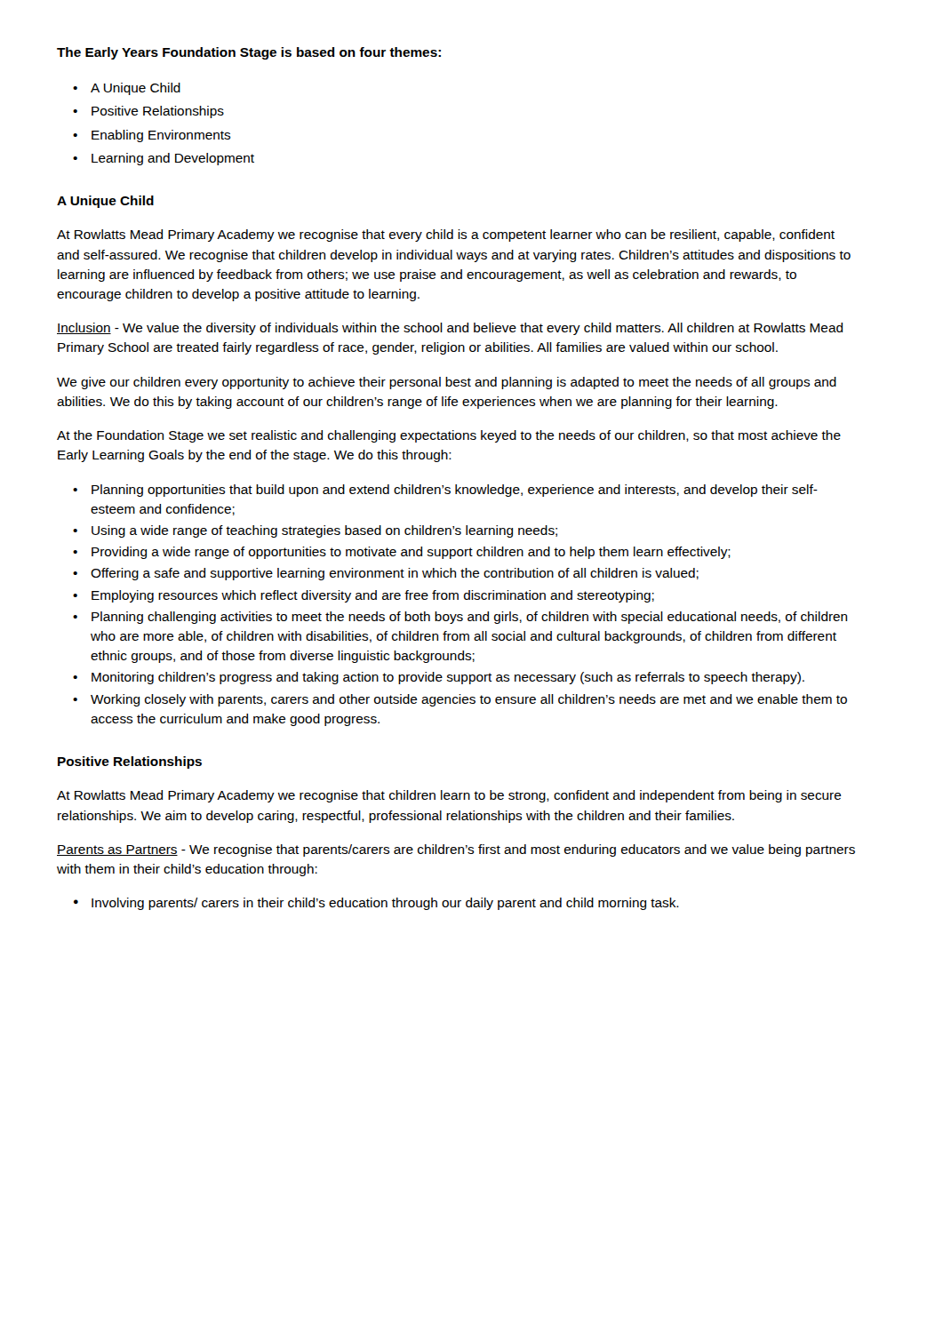The Early Years Foundation Stage is based on four themes:
A Unique Child
Positive Relationships
Enabling Environments
Learning and Development
A Unique Child
At Rowlatts Mead Primary Academy we recognise that every child is a competent learner who can be resilient, capable, confident and self-assured. We recognise that children develop in individual ways and at varying rates. Children’s attitudes and dispositions to learning are influenced by feedback from others; we use praise and encouragement, as well as celebration and rewards, to encourage children to develop a positive attitude to learning.
Inclusion - We value the diversity of individuals within the school and believe that every child matters. All children at Rowlatts Mead Primary School are treated fairly regardless of race, gender, religion or abilities. All families are valued within our school.
We give our children every opportunity to achieve their personal best and planning is adapted to meet the needs of all groups and abilities. We do this by taking account of our children’s range of life experiences when we are planning for their learning.
At the Foundation Stage we set realistic and challenging expectations keyed to the needs of our children, so that most achieve the Early Learning Goals by the end of the stage. We do this through:
Planning opportunities that build upon and extend children’s knowledge, experience and interests, and develop their self-esteem and confidence;
Using a wide range of teaching strategies based on children’s learning needs;
Providing a wide range of opportunities to motivate and support children and to help them learn effectively;
Offering a safe and supportive learning environment in which the contribution of all children is valued;
Employing resources which reflect diversity and are free from discrimination and stereotyping;
Planning challenging activities to meet the needs of both boys and girls, of children with special educational needs, of children who are more able, of children with disabilities, of children from all social and cultural backgrounds, of children from different ethnic groups, and of those from diverse linguistic backgrounds;
Monitoring children’s progress and taking action to provide support as necessary (such as referrals to speech therapy).
Working closely with parents, carers and other outside agencies to ensure all children’s needs are met and we enable them to access the curriculum and make good progress.
Positive Relationships
At Rowlatts Mead Primary Academy we recognise that children learn to be strong, confident and independent from being in secure relationships. We aim to develop caring, respectful, professional relationships with the children and their families.
Parents as Partners - We recognise that parents/carers are children’s first and most enduring educators and we value being partners with them in their child’s education through:
Involving parents/ carers in their child’s education through our daily parent and child morning task.